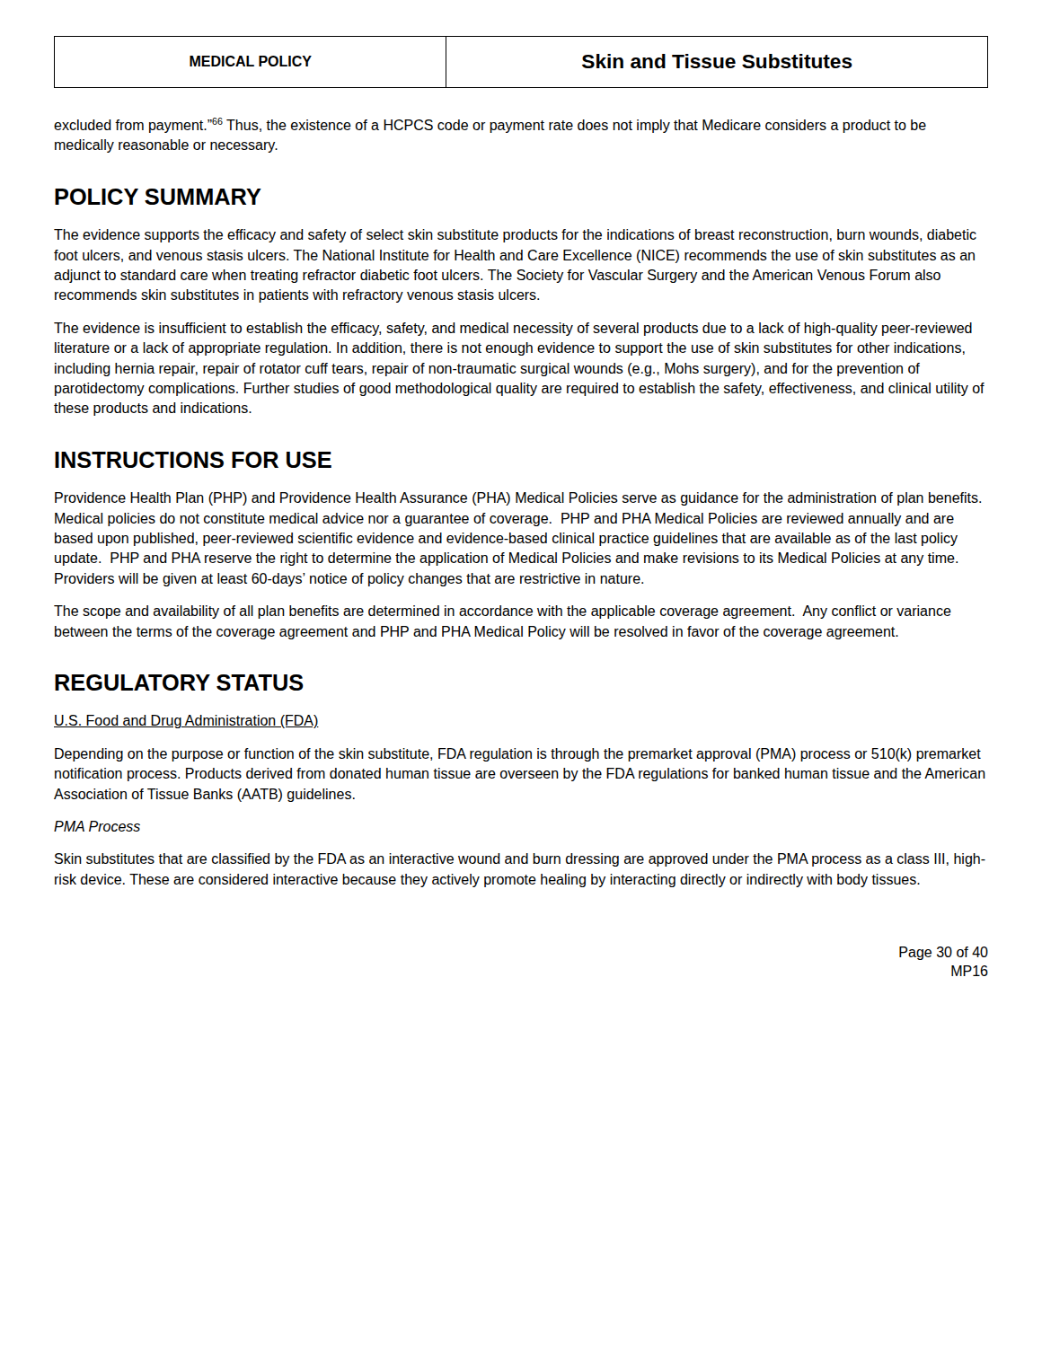| MEDICAL POLICY | Skin and Tissue Substitutes |
excluded from payment.”66 Thus, the existence of a HCPCS code or payment rate does not imply that Medicare considers a product to be medically reasonable or necessary.
POLICY SUMMARY
The evidence supports the efficacy and safety of select skin substitute products for the indications of breast reconstruction, burn wounds, diabetic foot ulcers, and venous stasis ulcers. The National Institute for Health and Care Excellence (NICE) recommends the use of skin substitutes as an adjunct to standard care when treating refractor diabetic foot ulcers. The Society for Vascular Surgery and the American Venous Forum also recommends skin substitutes in patients with refractory venous stasis ulcers.
The evidence is insufficient to establish the efficacy, safety, and medical necessity of several products due to a lack of high-quality peer-reviewed literature or a lack of appropriate regulation. In addition, there is not enough evidence to support the use of skin substitutes for other indications, including hernia repair, repair of rotator cuff tears, repair of non-traumatic surgical wounds (e.g., Mohs surgery), and for the prevention of parotidectomy complications. Further studies of good methodological quality are required to establish the safety, effectiveness, and clinical utility of these products and indications.
INSTRUCTIONS FOR USE
Providence Health Plan (PHP) and Providence Health Assurance (PHA) Medical Policies serve as guidance for the administration of plan benefits. Medical policies do not constitute medical advice nor a guarantee of coverage. PHP and PHA Medical Policies are reviewed annually and are based upon published, peer-reviewed scientific evidence and evidence-based clinical practice guidelines that are available as of the last policy update. PHP and PHA reserve the right to determine the application of Medical Policies and make revisions to its Medical Policies at any time. Providers will be given at least 60-days’ notice of policy changes that are restrictive in nature.
The scope and availability of all plan benefits are determined in accordance with the applicable coverage agreement. Any conflict or variance between the terms of the coverage agreement and PHP and PHA Medical Policy will be resolved in favor of the coverage agreement.
REGULATORY STATUS
U.S. Food and Drug Administration (FDA)
Depending on the purpose or function of the skin substitute, FDA regulation is through the premarket approval (PMA) process or 510(k) premarket notification process. Products derived from donated human tissue are overseen by the FDA regulations for banked human tissue and the American Association of Tissue Banks (AATB) guidelines.
PMA Process
Skin substitutes that are classified by the FDA as an interactive wound and burn dressing are approved under the PMA process as a class III, high-risk device. These are considered interactive because they actively promote healing by interacting directly or indirectly with body tissues.
Page 30 of 40
MP16